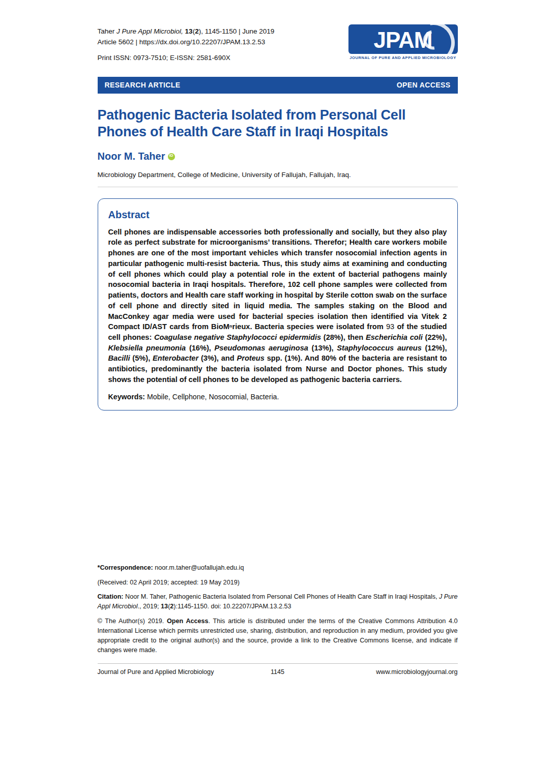Taher J Pure Appl Microbiol, 13(2), 1145-1150 | June 2019
Article 5602 | https://dx.doi.org/10.22207/JPAM.13.2.53
Print ISSN: 0973-7510; E-ISSN: 2581-690X
JPAM
Journal of Pure and Applied Microbiology
RESEARCH ARTICLE OPEN ACCESS
Pathogenic Bacteria Isolated from Personal Cell Phones of Health Care Staff in Iraqi Hospitals
Noor M. Taher
Microbiology Department, College of Medicine, University of Fallujah, Fallujah, Iraq.
Abstract
Cell phones are indispensable accessories both professionally and socially, but they also play role as perfect substrate for microorganisms’ transitions. Therefor; Health care workers mobile phones are one of the most important vehicles which transfer nosocomial infection agents in particular pathogenic multi-resist bacteria. Thus, this study aims at examining and conducting of cell phones which could play a potential role in the extent of bacterial pathogens mainly nosocomial bacteria in Iraqi hospitals. Therefore, 102 cell phone samples were collected from patients, doctors and Health care staff working in hospital by Sterile cotton swab on the surface of cell phone and directly sited in liquid media. The samples staking on the Blood and MacConkey agar media were used for bacterial species isolation then identified via Vitek 2 Compact ID/AST cards from BioMⁿrieux. Bacteria species were isolated from 93 of the studied cell phones: Coagulase negative Staphylococci epidermidis (28%), then Escherichia coli (22%), Klebsiella pneumonia (16%), Pseudomonas aeruginosa (13%), Staphylococcus aureus (12%), Bacilli (5%), Enterobacter (3%), and Proteus spp. (1%). And 80% of the bacteria are resistant to antibiotics, predominantly the bacteria isolated from Nurse and Doctor phones. This study shows the potential of cell phones to be developed as pathogenic bacteria carriers.
Keywords: Mobile, Cellphone, Nosocomial, Bacteria.
*Correspondence: noor.m.taher@uofallujah.edu.iq
(Received: 02 April 2019; accepted: 19 May 2019)
Citation: Noor M. Taher, Pathogenic Bacteria Isolated from Personal Cell Phones of Health Care Staff in Iraqi Hospitals, J Pure Appl Microbiol., 2019; 13(2):1145-1150. doi: 10.22207/JPAM.13.2.53
© The Author(s) 2019. Open Access. This article is distributed under the terms of the Creative Commons Attribution 4.0 International License which permits unrestricted use, sharing, distribution, and reproduction in any medium, provided you give appropriate credit to the original author(s) and the source, provide a link to the Creative Commons license, and indicate if changes were made.
Journal of Pure and Applied Microbiology
1145
www.microbiologyjournal.org